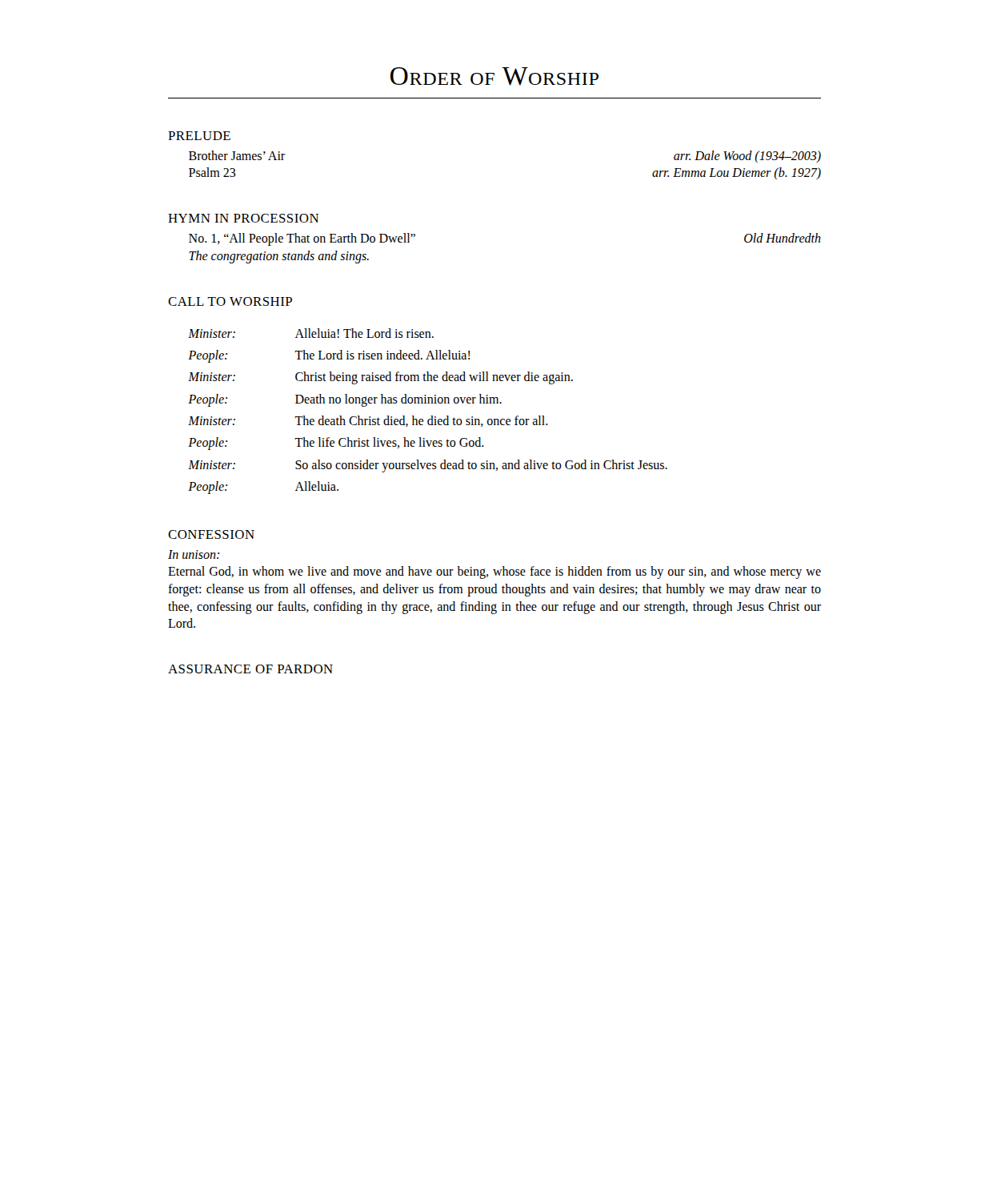Order of Worship
PRELUDE
Brother James’ Air arr. Dale Wood (1934–2003)
Psalm 23 arr. Emma Lou Diemer (b. 1927)
HYMN IN PROCESSION
No. 1, “All People That on Earth Do Dwell” Old Hundredth
The congregation stands and sings.
CALL TO WORSHIP
| Minister: | Alleluia! The Lord is risen. |
| People: | The Lord is risen indeed. Alleluia! |
| Minister: | Christ being raised from the dead will never die again. |
| People: | Death no longer has dominion over him. |
| Minister: | The death Christ died, he died to sin, once for all. |
| People: | The life Christ lives, he lives to God. |
| Minister: | So also consider yourselves dead to sin, and alive to God in Christ Jesus. |
| People: | Alleluia. |
CONFESSION
In unison:
Eternal God, in whom we live and move and have our being, whose face is hidden from us by our sin, and whose mercy we forget: cleanse us from all offenses, and deliver us from proud thoughts and vain desires; that humbly we may draw near to thee, confessing our faults, confiding in thy grace, and finding in thee our refuge and our strength, through Jesus Christ our Lord.
ASSURANCE OF PARDON